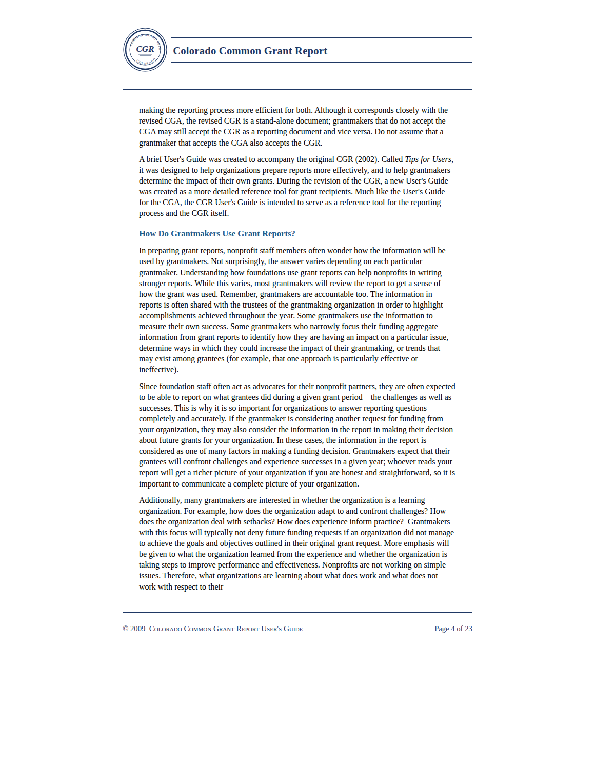COMMON GRANT REPORT COLORADO CGR
Colorado Common Grant Report
making the reporting process more efficient for both. Although it corresponds closely with the revised CGA, the revised CGR is a stand-alone document; grantmakers that do not accept the CGA may still accept the CGR as a reporting document and vice versa. Do not assume that a grantmaker that accepts the CGA also accepts the CGR.
A brief User's Guide was created to accompany the original CGR (2002). Called Tips for Users, it was designed to help organizations prepare reports more effectively, and to help grantmakers determine the impact of their own grants. During the revision of the CGR, a new User's Guide was created as a more detailed reference tool for grant recipients. Much like the User's Guide for the CGA, the CGR User's Guide is intended to serve as a reference tool for the reporting process and the CGR itself.
How Do Grantmakers Use Grant Reports?
In preparing grant reports, nonprofit staff members often wonder how the information will be used by grantmakers. Not surprisingly, the answer varies depending on each particular grantmaker. Understanding how foundations use grant reports can help nonprofits in writing stronger reports. While this varies, most grantmakers will review the report to get a sense of how the grant was used. Remember, grantmakers are accountable too. The information in reports is often shared with the trustees of the grantmaking organization in order to highlight accomplishments achieved throughout the year. Some grantmakers use the information to measure their own success. Some grantmakers who narrowly focus their funding aggregate information from grant reports to identify how they are having an impact on a particular issue, determine ways in which they could increase the impact of their grantmaking, or trends that may exist among grantees (for example, that one approach is particularly effective or ineffective).
Since foundation staff often act as advocates for their nonprofit partners, they are often expected to be able to report on what grantees did during a given grant period – the challenges as well as successes. This is why it is so important for organizations to answer reporting questions completely and accurately. If the grantmaker is considering another request for funding from your organization, they may also consider the information in the report in making their decision about future grants for your organization. In these cases, the information in the report is considered as one of many factors in making a funding decision. Grantmakers expect that their grantees will confront challenges and experience successes in a given year; whoever reads your report will get a richer picture of your organization if you are honest and straightforward, so it is important to communicate a complete picture of your organization.
Additionally, many grantmakers are interested in whether the organization is a learning organization. For example, how does the organization adapt to and confront challenges? How does the organization deal with setbacks? How does experience inform practice? Grantmakers with this focus will typically not deny future funding requests if an organization did not manage to achieve the goals and objectives outlined in their original grant request. More emphasis will be given to what the organization learned from the experience and whether the organization is taking steps to improve performance and effectiveness. Nonprofits are not working on simple issues. Therefore, what organizations are learning about what does work and what does not work with respect to their
© 2009 Colorado Common Grant Report User's Guide
Page 4 of 23